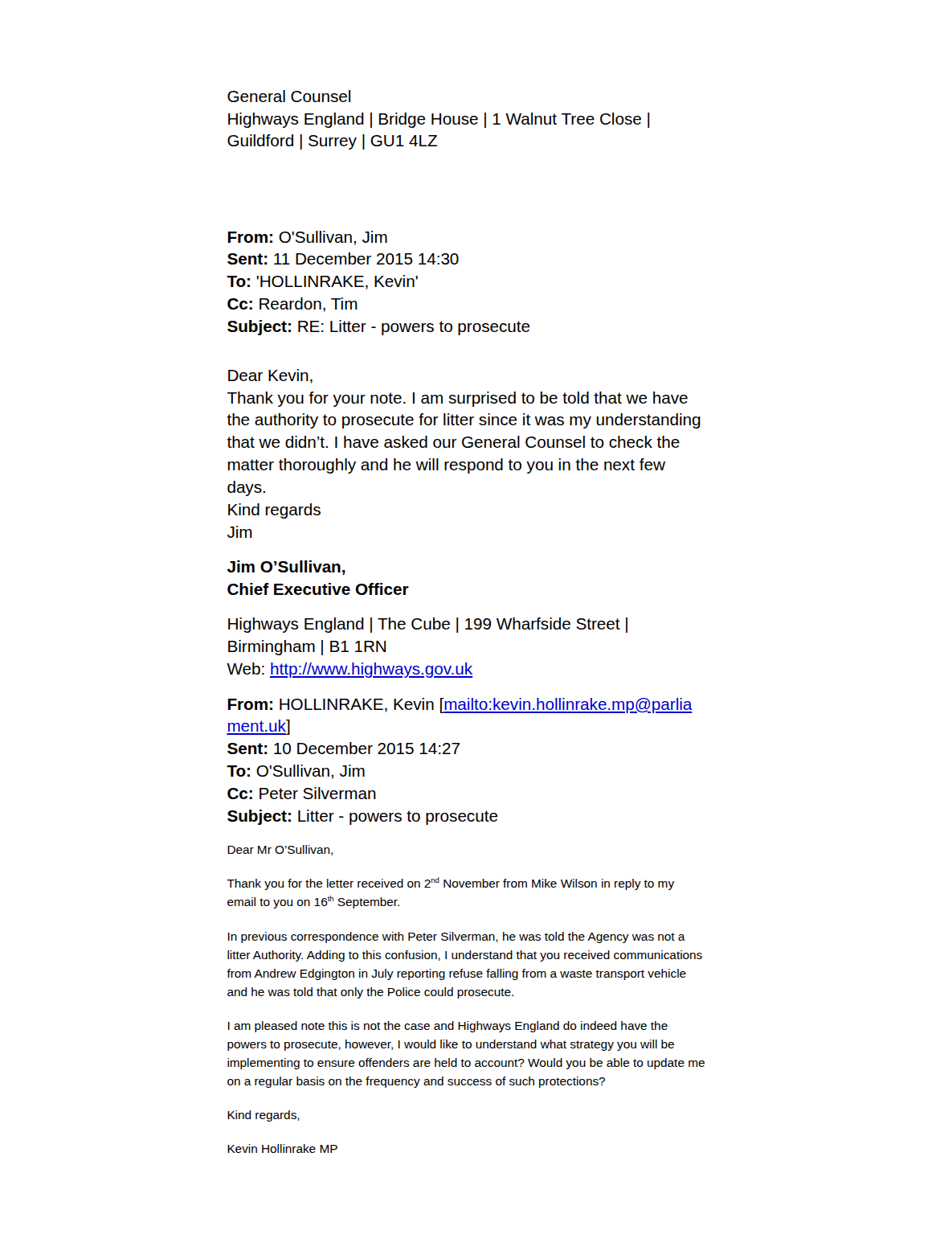General Counsel
Highways England | Bridge House | 1 Walnut Tree Close | Guildford | Surrey | GU1 4LZ
From: O'Sullivan, Jim
Sent: 11 December 2015 14:30
To: 'HOLLINRAKE, Kevin'
Cc: Reardon, Tim
Subject: RE: Litter - powers to prosecute
Dear Kevin,
Thank you for your note. I am surprised to be told that we have the authority to prosecute for litter since it was my understanding that we didn’t. I have asked our General Counsel to check the matter thoroughly and he will respond to you in the next few days.
Kind regards
Jim
Jim O’Sullivan,
Chief Executive Officer
Highways England | The Cube | 199 Wharfside Street | Birmingham | B1 1RN
Web: http://www.highways.gov.uk
From: HOLLINRAKE, Kevin [mailto:kevin.hollinrake.mp@parliament.uk]
Sent: 10 December 2015 14:27
To: O'Sullivan, Jim
Cc: Peter Silverman
Subject: Litter - powers to prosecute
Dear Mr O’Sullivan,
Thank you for the letter received on 2nd November from Mike Wilson in reply to my email to you on 16th September.
In previous correspondence with Peter Silverman, he was told the Agency was not a litter Authority. Adding to this confusion, I understand that you received communications from Andrew Edgington in July reporting refuse falling from a waste transport vehicle and he was told that only the Police could prosecute.
I am pleased note this is not the case and Highways England do indeed have the powers to prosecute, however, I would like to understand what strategy you will be implementing to ensure offenders are held to account? Would you be able to update me on a regular basis on the frequency and success of such protections?
Kind regards,
Kevin Hollinrake MP